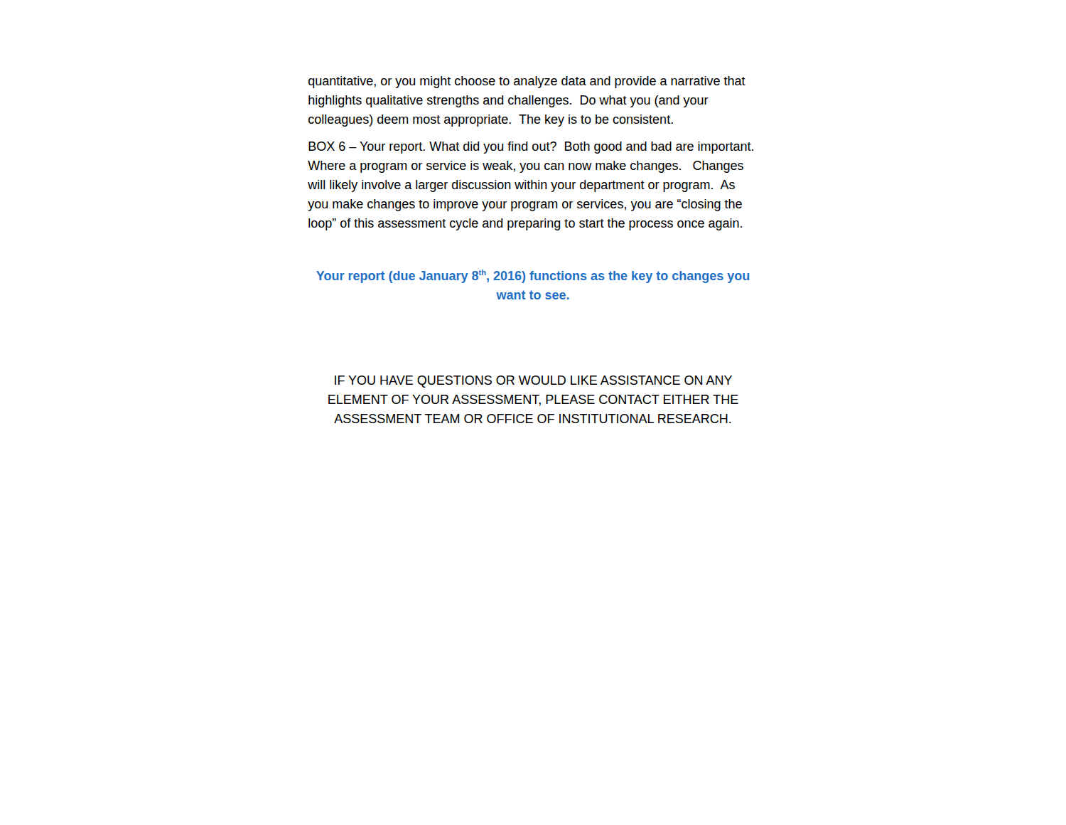quantitative, or you might choose to analyze data and provide a narrative that highlights qualitative strengths and challenges. Do what you (and your colleagues) deem most appropriate. The key is to be consistent.
BOX 6 – Your report. What did you find out? Both good and bad are important. Where a program or service is weak, you can now make changes. Changes will likely involve a larger discussion within your department or program. As you make changes to improve your program or services, you are “closing the loop” of this assessment cycle and preparing to start the process once again.
Your report (due January 8th, 2016) functions as the key to changes you want to see.
IF YOU HAVE QUESTIONS OR WOULD LIKE ASSISTANCE ON ANY ELEMENT OF YOUR ASSESSMENT, PLEASE CONTACT EITHER THE ASSESSMENT TEAM OR OFFICE OF INSTITUTIONAL RESEARCH.